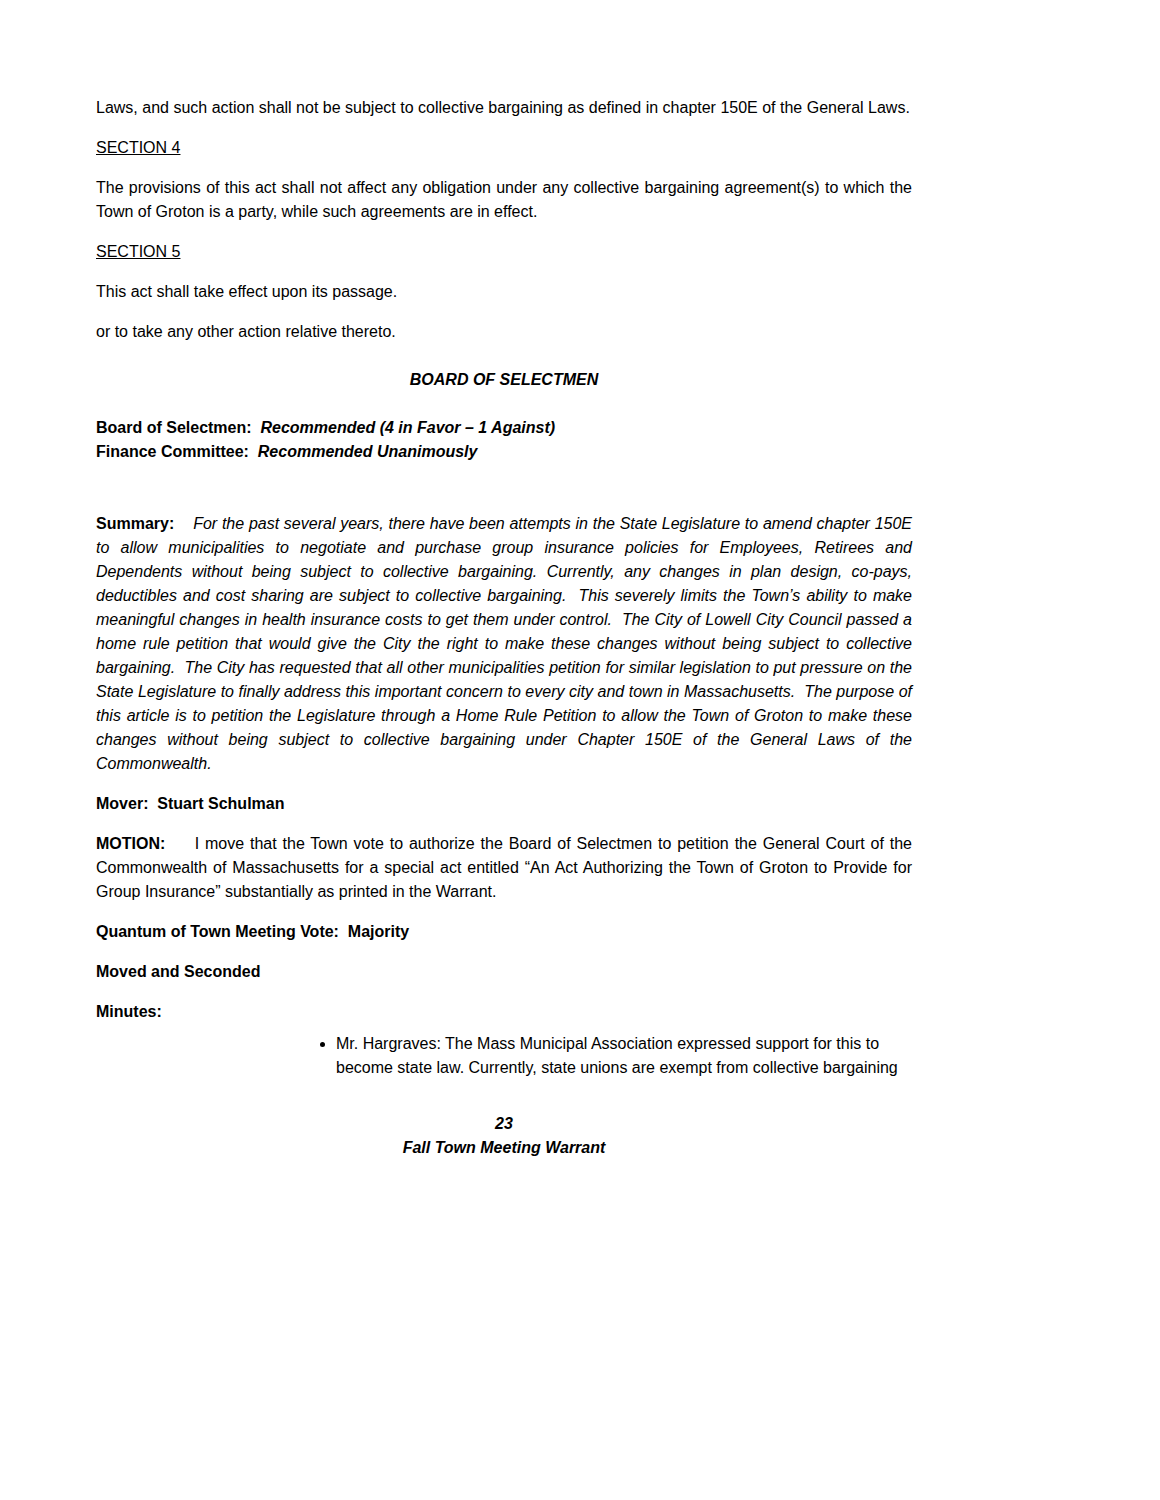Laws, and such action shall not be subject to collective bargaining as defined in chapter 150E of the General Laws.
SECTION 4
The provisions of this act shall not affect any obligation under any collective bargaining agreement(s) to which the Town of Groton is a party, while such agreements are in effect.
SECTION 5
This act shall take effect upon its passage.
or to take any other action relative thereto.
BOARD OF SELECTMEN
Board of Selectmen: Recommended (4 in Favor – 1 Against)
Finance Committee: Recommended Unanimously
Summary: For the past several years, there have been attempts in the State Legislature to amend chapter 150E to allow municipalities to negotiate and purchase group insurance policies for Employees, Retirees and Dependents without being subject to collective bargaining. Currently, any changes in plan design, co-pays, deductibles and cost sharing are subject to collective bargaining. This severely limits the Town’s ability to make meaningful changes in health insurance costs to get them under control. The City of Lowell City Council passed a home rule petition that would give the City the right to make these changes without being subject to collective bargaining. The City has requested that all other municipalities petition for similar legislation to put pressure on the State Legislature to finally address this important concern to every city and town in Massachusetts. The purpose of this article is to petition the Legislature through a Home Rule Petition to allow the Town of Groton to make these changes without being subject to collective bargaining under Chapter 150E of the General Laws of the Commonwealth.
Mover: Stuart Schulman
MOTION: I move that the Town vote to authorize the Board of Selectmen to petition the General Court of the Commonwealth of Massachusetts for a special act entitled “An Act Authorizing the Town of Groton to Provide for Group Insurance” substantially as printed in the Warrant.
Quantum of Town Meeting Vote: Majority
Moved and Seconded
Minutes:
Mr. Hargraves: The Mass Municipal Association expressed support for this to become state law. Currently, state unions are exempt from collective bargaining
23
Fall Town Meeting Warrant